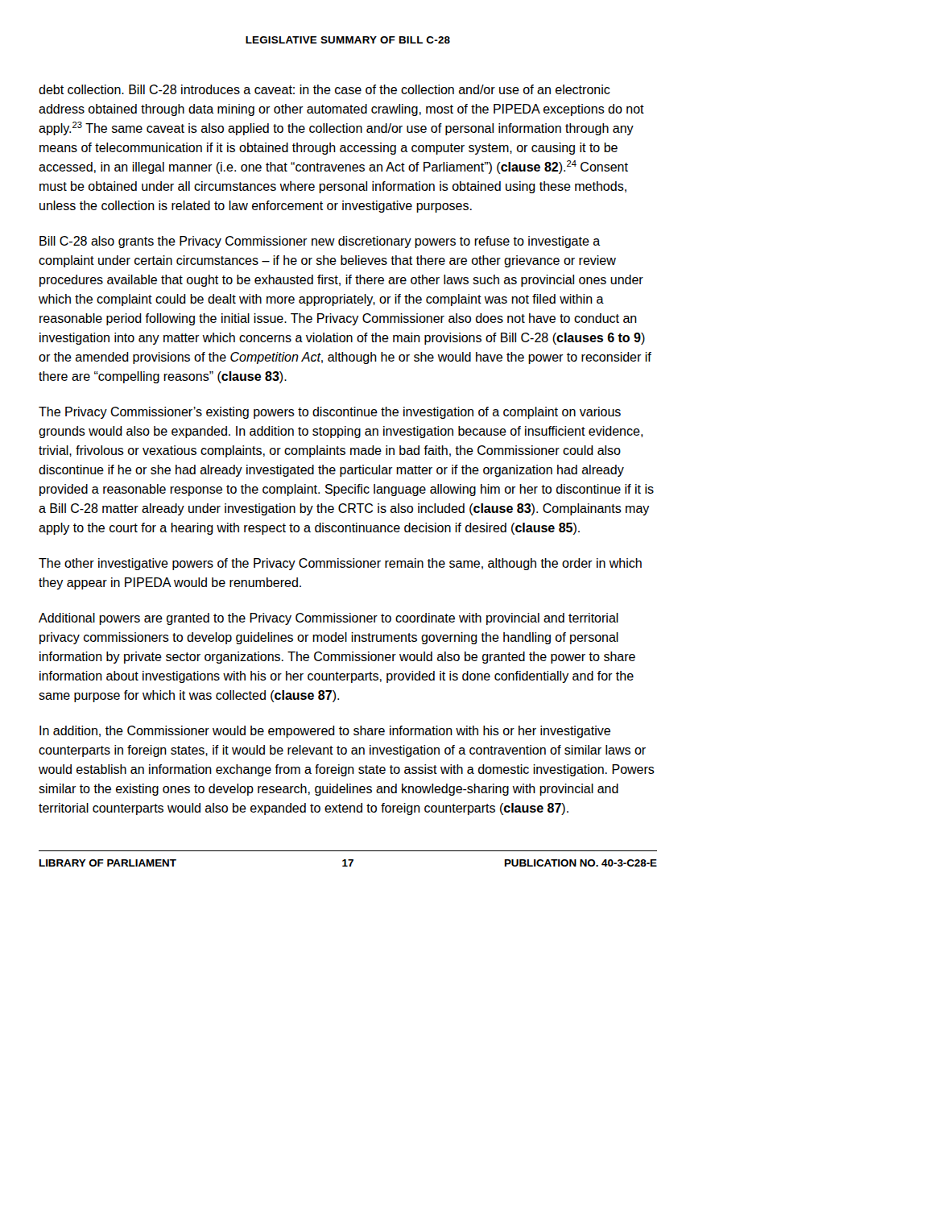LEGISLATIVE SUMMARY OF BILL C-28
debt collection. Bill C-28 introduces a caveat: in the case of the collection and/or use of an electronic address obtained through data mining or other automated crawling, most of the PIPEDA exceptions do not apply.23 The same caveat is also applied to the collection and/or use of personal information through any means of telecommunication if it is obtained through accessing a computer system, or causing it to be accessed, in an illegal manner (i.e. one that “contravenes an Act of Parliament”) (clause 82).24 Consent must be obtained under all circumstances where personal information is obtained using these methods, unless the collection is related to law enforcement or investigative purposes.
Bill C-28 also grants the Privacy Commissioner new discretionary powers to refuse to investigate a complaint under certain circumstances – if he or she believes that there are other grievance or review procedures available that ought to be exhausted first, if there are other laws such as provincial ones under which the complaint could be dealt with more appropriately, or if the complaint was not filed within a reasonable period following the initial issue. The Privacy Commissioner also does not have to conduct an investigation into any matter which concerns a violation of the main provisions of Bill C-28 (clauses 6 to 9) or the amended provisions of the Competition Act, although he or she would have the power to reconsider if there are “compelling reasons” (clause 83).
The Privacy Commissioner’s existing powers to discontinue the investigation of a complaint on various grounds would also be expanded. In addition to stopping an investigation because of insufficient evidence, trivial, frivolous or vexatious complaints, or complaints made in bad faith, the Commissioner could also discontinue if he or she had already investigated the particular matter or if the organization had already provided a reasonable response to the complaint. Specific language allowing him or her to discontinue if it is a Bill C-28 matter already under investigation by the CRTC is also included (clause 83). Complainants may apply to the court for a hearing with respect to a discontinuance decision if desired (clause 85).
The other investigative powers of the Privacy Commissioner remain the same, although the order in which they appear in PIPEDA would be renumbered.
Additional powers are granted to the Privacy Commissioner to coordinate with provincial and territorial privacy commissioners to develop guidelines or model instruments governing the handling of personal information by private sector organizations. The Commissioner would also be granted the power to share information about investigations with his or her counterparts, provided it is done confidentially and for the same purpose for which it was collected (clause 87).
In addition, the Commissioner would be empowered to share information with his or her investigative counterparts in foreign states, if it would be relevant to an investigation of a contravention of similar laws or would establish an information exchange from a foreign state to assist with a domestic investigation. Powers similar to the existing ones to develop research, guidelines and knowledge-sharing with provincial and territorial counterparts would also be expanded to extend to foreign counterparts (clause 87).
LIBRARY OF PARLIAMENT 17 PUBLICATION NO. 40-3-C28-E